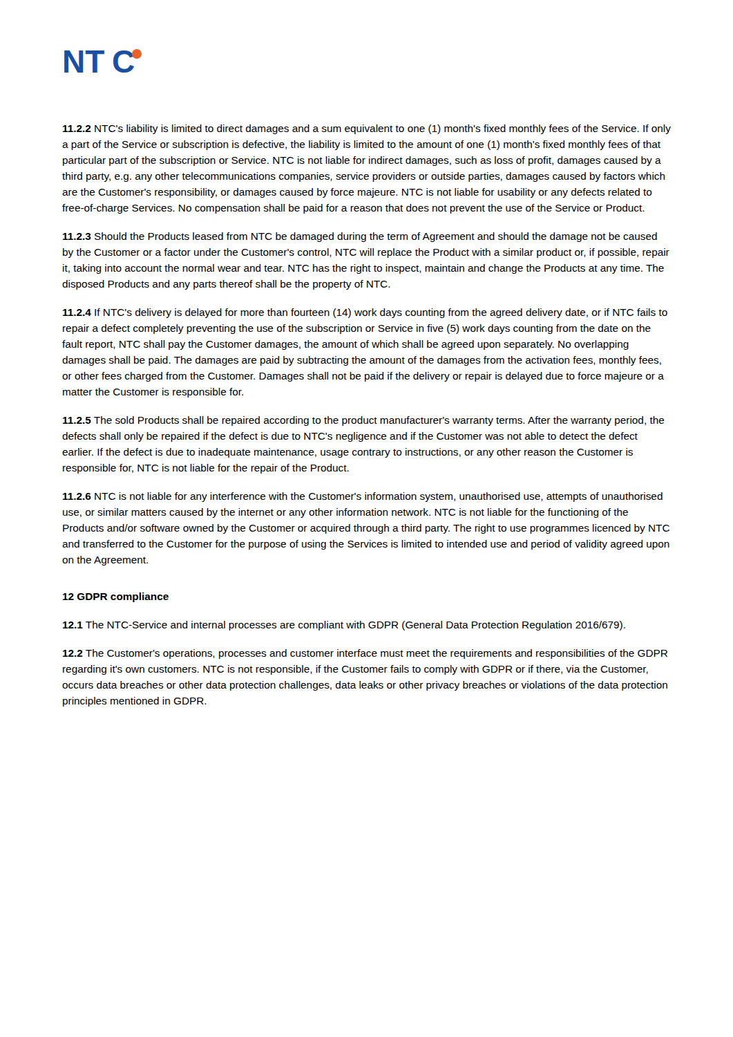NT C
11.2.2 NTC's liability is limited to direct damages and a sum equivalent to one (1) month's fixed monthly fees of the Service. If only a part of the Service or subscription is defective, the liability is limited to the amount of one (1) month's fixed monthly fees of that particular part of the subscription or Service. NTC is not liable for indirect damages, such as loss of profit, damages caused by a third party, e.g. any other telecommunications companies, service providers or outside parties, damages caused by factors which are the Customer's responsibility, or damages caused by force majeure. NTC is not liable for usability or any defects related to free-of-charge Services. No compensation shall be paid for a reason that does not prevent the use of the Service or Product.
11.2.3 Should the Products leased from NTC be damaged during the term of Agreement and should the damage not be caused by the Customer or a factor under the Customer's control, NTC will replace the Product with a similar product or, if possible, repair it, taking into account the normal wear and tear. NTC has the right to inspect, maintain and change the Products at any time. The disposed Products and any parts thereof shall be the property of NTC.
11.2.4 If NTC's delivery is delayed for more than fourteen (14) work days counting from the agreed delivery date, or if NTC fails to repair a defect completely preventing the use of the subscription or Service in five (5) work days counting from the date on the fault report, NTC shall pay the Customer damages, the amount of which shall be agreed upon separately. No overlapping damages shall be paid. The damages are paid by subtracting the amount of the damages from the activation fees, monthly fees, or other fees charged from the Customer. Damages shall not be paid if the delivery or repair is delayed due to force majeure or a matter the Customer is responsible for.
11.2.5 The sold Products shall be repaired according to the product manufacturer's warranty terms. After the warranty period, the defects shall only be repaired if the defect is due to NTC's negligence and if the Customer was not able to detect the defect earlier. If the defect is due to inadequate maintenance, usage contrary to instructions, or any other reason the Customer is responsible for, NTC is not liable for the repair of the Product.
11.2.6 NTC is not liable for any interference with the Customer's information system, unauthorised use, attempts of unauthorised use, or similar matters caused by the internet or any other information network. NTC is not liable for the functioning of the Products and/or software owned by the Customer or acquired through a third party. The right to use programmes licenced by NTC and transferred to the Customer for the purpose of using the Services is limited to intended use and period of validity agreed upon on the Agreement.
12 GDPR compliance
12.1 The NTC-Service and internal processes are compliant with GDPR (General Data Protection Regulation 2016/679).
12.2 The Customer's operations, processes and customer interface must meet the requirements and responsibilities of the GDPR regarding it's own customers. NTC is not responsible, if the Customer fails to comply with GDPR or if there, via the Customer, occurs data breaches or other data protection challenges, data leaks or other privacy breaches or violations of the data protection principles mentioned in GDPR.